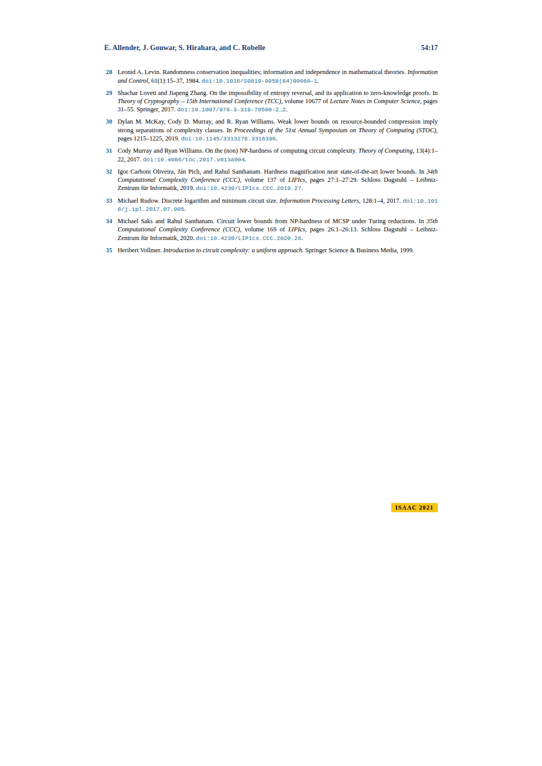E. Allender, J. Gouwar, S. Hirahara, and C. Robelle 54:17
28 Leonid A. Levin. Randomness conservation inequalities; information and independence in mathematical theories. Information and Control, 61(1):15–37, 1984. doi:10.1016/S0019-9958(84)80060-1.
29 Shachar Lovett and Jiapeng Zhang. On the impossibility of entropy reversal, and its application to zero-knowledge proofs. In Theory of Cryptography – 15th International Conference (TCC), volume 10677 of Lecture Notes in Computer Science, pages 31–55. Springer, 2017. doi:10.1007/978-3-319-70500-2_2.
30 Dylan M. McKay, Cody D. Murray, and R. Ryan Williams. Weak lower bounds on resource-bounded compression imply strong separations of complexity classes. In Proceedings of the 51st Annual Symposium on Theory of Computing (STOC), pages 1215–1225, 2019. doi:10.1145/3313276.3316396.
31 Cody Murray and Ryan Williams. On the (non) NP-hardness of computing circuit complexity. Theory of Computing, 13(4):1–22, 2017. doi:10.4086/toc.2017.v013a004.
32 Igor Carboni Oliveira, Ján Pich, and Rahul Santhanam. Hardness magnification near state-of-the-art lower bounds. In 34th Computational Complexity Conference (CCC), volume 137 of LIPIcs, pages 27:1–27:29. Schloss Dagstuhl – Leibniz-Zentrum für Informatik, 2019. doi:10.4230/LIPIcs.CCC.2019.27.
33 Michael Rudow. Discrete logarithm and minimum circuit size. Information Processing Letters, 128:1–4, 2017. doi:10.1016/j.ipl.2017.07.005.
34 Michael Saks and Rahul Santhanam. Circuit lower bounds from NP-hardness of MCSP under Turing reductions. In 35th Computational Complexity Conference (CCC), volume 169 of LIPIcs, pages 26:1–26:13. Schloss Dagstuhl – Leibniz-Zentrum für Informatik, 2020. doi:10.4230/LIPIcs.CCC.2020.26.
35 Heribert Vollmer. Introduction to circuit complexity: a uniform approach. Springer Science & Business Media, 1999.
ISAAC 2021